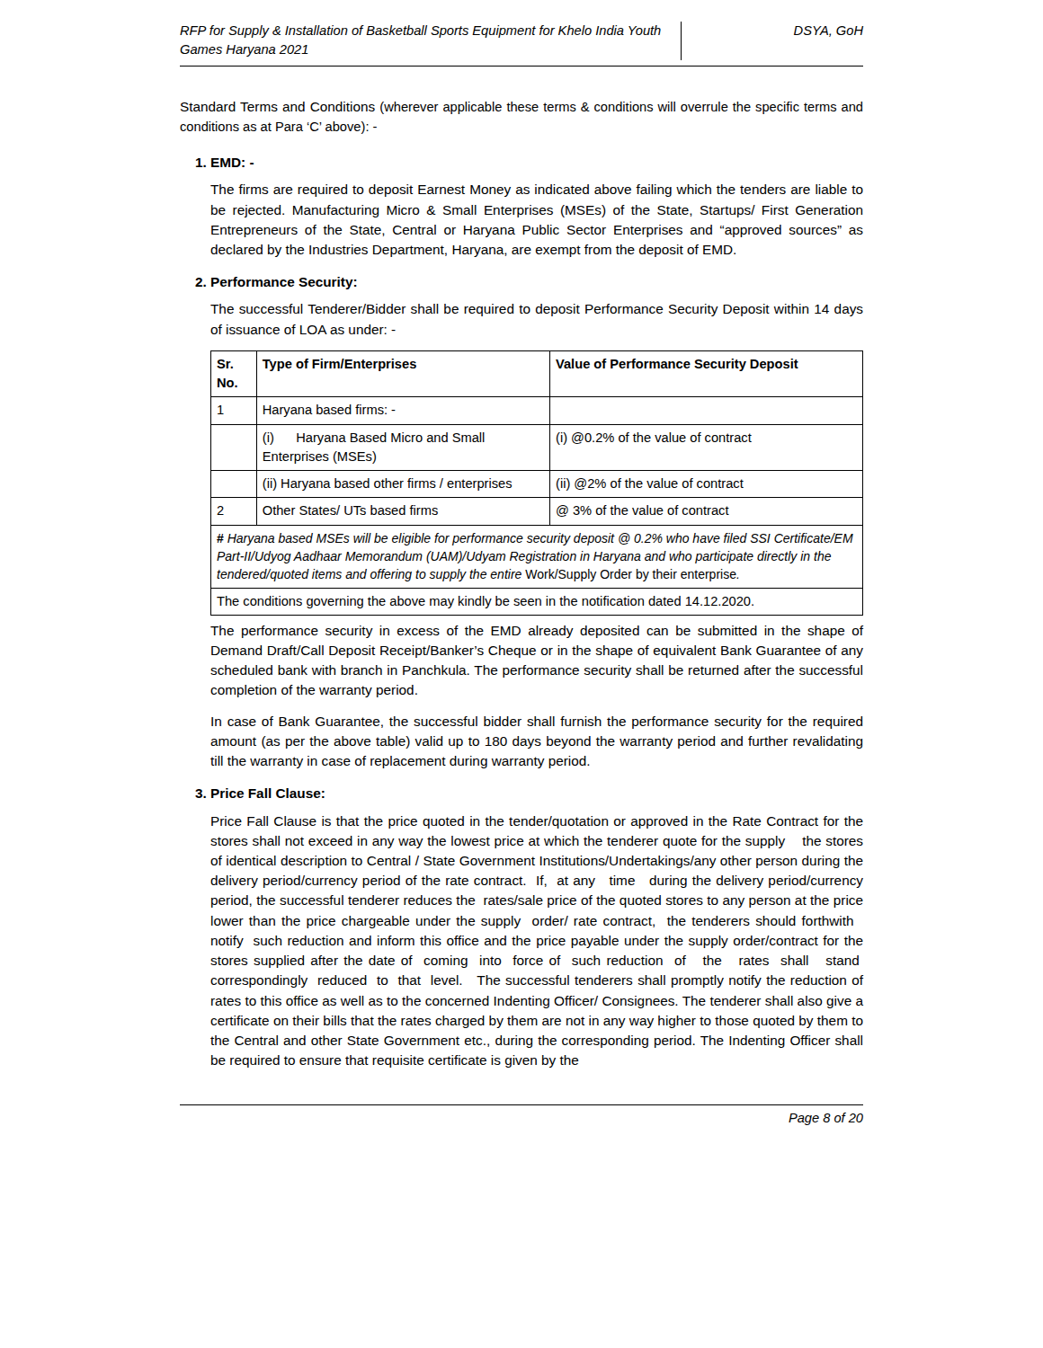RFP for Supply & Installation of Basketball Sports Equipment for Khelo India Youth Games Haryana 2021
DSYA, GoH
Standard Terms and Conditions (wherever applicable these terms & conditions will overrule the specific terms and conditions as at Para ‘C’ above): -
EMD: -
The firms are required to deposit Earnest Money as indicated above failing which the tenders are liable to be rejected. Manufacturing Micro & Small Enterprises (MSEs) of the State, Startups/ First Generation Entrepreneurs of the State, Central or Haryana Public Sector Enterprises and “approved sources” as declared by the Industries Department, Haryana, are exempt from the deposit of EMD.
Performance Security:
The successful Tenderer/Bidder shall be required to deposit Performance Security Deposit within 14 days of issuance of LOA as under: -
| Sr. No. | Type of Firm/Enterprises | Value of Performance Security Deposit |
| --- | --- | --- |
| 1 | Haryana based firms: - | |
| | (i) Haryana Based Micro and Small Enterprises (MSEs) | (i) @0.2% of the value of contract |
| | (ii) Haryana based other firms / enterprises | (ii) @2% of the value of contract |
| 2 | Other States/ UTs based firms | @ 3% of the value of contract |
| # Haryana based MSEs will be eligible for performance security deposit @ 0.2% who have filed SSI Certificate/EM Part-II/Udyog Aadhaar Memorandum (UAM)/Udyam Registration in Haryana and who participate directly in the tendered/quoted items and offering to supply the entire Work/Supply Order by their enterprise . |
| The conditions governing the above may kindly be seen in the notification dated 14.12.2020. |
The performance security in excess of the EMD already deposited can be submitted in the shape of Demand Draft/Call Deposit Receipt/Banker’s Cheque or in the shape of equivalent Bank Guarantee of any scheduled bank with branch in Panchkula. The performance security shall be returned after the successful completion of the warranty period.
In case of Bank Guarantee, the successful bidder shall furnish the performance security for the required amount (as per the above table) valid up to 180 days beyond the warranty period and further revalidating till the warranty in case of replacement during warranty period.
Price Fall Clause:
Price Fall Clause is that the price quoted in the tender/quotation or approved in the Rate Contract for the stores shall not exceed in any way the lowest price at which the tenderer quote for the supply the stores of identical description to Central / State Government Institutions/Undertakings/any other person during the delivery period/currency period of the rate contract. If, at any time during the delivery period/currency period, the successful tenderer reduces the rates/sale price of the quoted stores to any person at the price lower than the price chargeable under the supply order/ rate contract, the tenderers should forthwith notify such reduction and inform this office and the price payable under the supply order/contract for the stores supplied after the date of coming into force of such reduction of the rates shall stand correspondingly reduced to that level. The successful tenderers shall promptly notify the reduction of rates to this office as well as to the concerned Indenting Officer/ Consignees. The tenderer shall also give a certificate on their bills that the rates charged by them are not in any way higher to those quoted by them to the Central and other State Government etc., during the corresponding period. The Indenting Officer shall be required to ensure that requisite certificate is given by the
Page 8 of 20